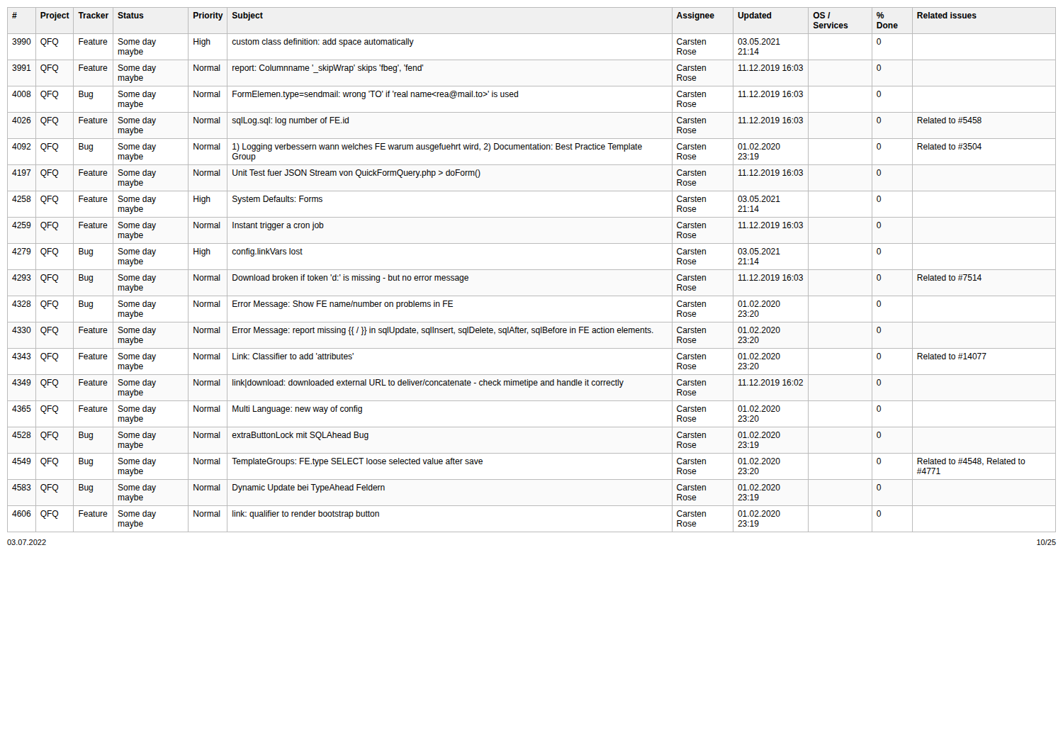| # | Project | Tracker | Status | Priority | Subject | Assignee | Updated | OS / Services | % Done | Related issues |
| --- | --- | --- | --- | --- | --- | --- | --- | --- | --- | --- |
| 3990 | QFQ | Feature | Some day maybe | High | custom class definition: add space automatically | Carsten Rose | 03.05.2021 21:14 | | 0 | |
| 3991 | QFQ | Feature | Some day maybe | Normal | report: Columnname '_skipWrap' skips 'fbeg', 'fend' | Carsten Rose | 11.12.2019 16:03 | | 0 | |
| 4008 | QFQ | Bug | Some day maybe | Normal | FormElemen.type=sendmail: wrong 'TO' if 'real name<rea@mail.to>' is used | Carsten Rose | 11.12.2019 16:03 | | 0 | |
| 4026 | QFQ | Feature | Some day maybe | Normal | sqlLog.sql: log number of FE.id | Carsten Rose | 11.12.2019 16:03 | | 0 | Related to #5458 |
| 4092 | QFQ | Bug | Some day maybe | Normal | 1) Logging verbessern wann welches FE warum ausgefuehrt wird, 2) Documentation: Best Practice Template Group | Carsten Rose | 01.02.2020 23:19 | | 0 | Related to #3504 |
| 4197 | QFQ | Feature | Some day maybe | Normal | Unit Test fuer JSON Stream von QuickFormQuery.php > doForm() | Carsten Rose | 11.12.2019 16:03 | | 0 | |
| 4258 | QFQ | Feature | Some day maybe | High | System Defaults: Forms | Carsten Rose | 03.05.2021 21:14 | | 0 | |
| 4259 | QFQ | Feature | Some day maybe | Normal | Instant trigger a cron job | Carsten Rose | 11.12.2019 16:03 | | 0 | |
| 4279 | QFQ | Bug | Some day maybe | High | config.linkVars lost | Carsten Rose | 03.05.2021 21:14 | | 0 | |
| 4293 | QFQ | Bug | Some day maybe | Normal | Download broken if token 'd:' is missing - but no error message | Carsten Rose | 11.12.2019 16:03 | | 0 | Related to #7514 |
| 4328 | QFQ | Bug | Some day maybe | Normal | Error Message: Show FE name/number on problems in FE | Carsten Rose | 01.02.2020 23:20 | | 0 | |
| 4330 | QFQ | Feature | Some day maybe | Normal | Error Message: report missing {{ / }} in sqlUpdate, sqlInsert, sqlDelete, sqlAfter, sqlBefore in FE action elements. | Carsten Rose | 01.02.2020 23:20 | | 0 | |
| 4343 | QFQ | Feature | Some day maybe | Normal | Link: Classifier to add 'attributes' | Carsten Rose | 01.02.2020 23:20 | | 0 | Related to #14077 |
| 4349 | QFQ | Feature | Some day maybe | Normal | link/download: downloaded external URL to deliver/concatenate - check mimetipe and handle it correctly | Carsten Rose | 11.12.2019 16:02 | | 0 | |
| 4365 | QFQ | Feature | Some day maybe | Normal | Multi Language: new way of config | Carsten Rose | 01.02.2020 23:20 | | 0 | |
| 4528 | QFQ | Bug | Some day maybe | Normal | extraButtonLock mit SQLAhead Bug | Carsten Rose | 01.02.2020 23:19 | | 0 | |
| 4549 | QFQ | Bug | Some day maybe | Normal | TemplateGroups: FE.type SELECT loose selected value after save | Carsten Rose | 01.02.2020 23:20 | | 0 | Related to #4548, Related to #4771 |
| 4583 | QFQ | Bug | Some day maybe | Normal | Dynamic Update bei TypeAhead Feldern | Carsten Rose | 01.02.2020 23:19 | | 0 | |
| 4606 | QFQ | Feature | Some day maybe | Normal | link: qualifier to render bootstrap button | Carsten Rose | 01.02.2020 23:19 | | 0 | |
03.07.2022 10/25